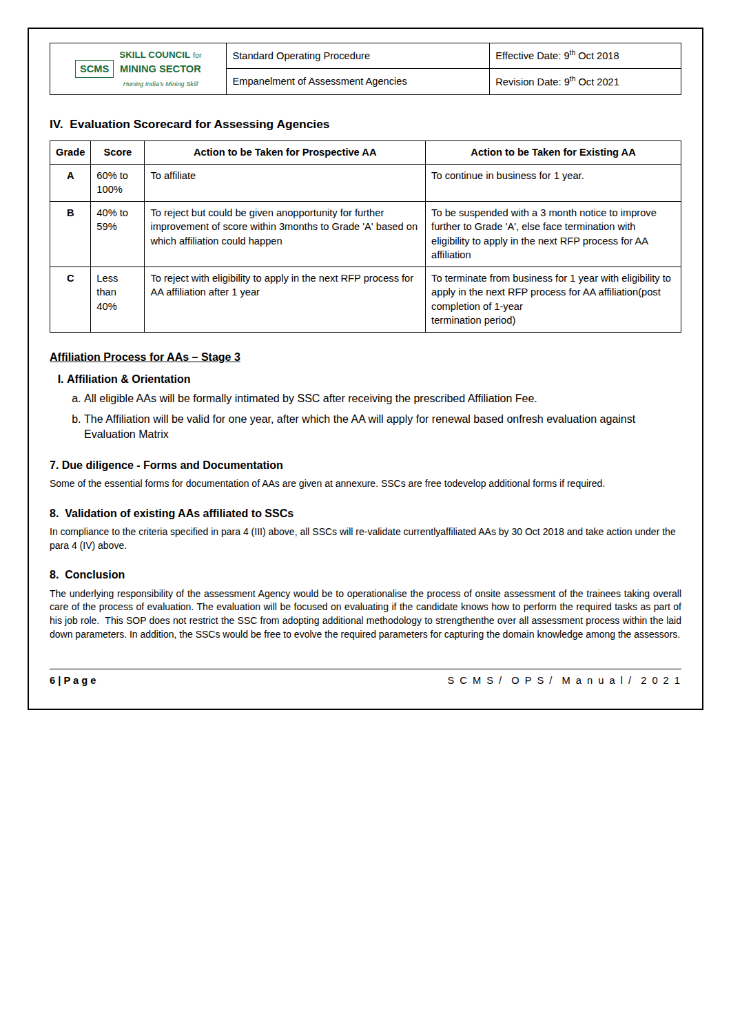| SCMS SKILL COUNCIL for MINING SECTOR Honing India's Mining Skill | Standard Operating Procedure | Effective Date: 9 th Oct 2018 |
| Empanelment of Assessment Agencies | Revision Date: 9 th Oct 2021 |
IV. Evaluation Scorecard for Assessing Agencies
| Grade | Score | Action to be Taken for Prospective AA | Action to be Taken for Existing AA |
| --- | --- | --- | --- |
| A | 60% to 100% | To affiliate | To continue in business for 1 year. |
| B | 40% to 59% | To reject but could be given anopportunity for further improvement of score within 3months to Grade 'A' based on which affiliation could happen | To be suspended with a 3 month notice to improve further to Grade 'A', else face termination with eligibility to apply in the next RFP process for AA affiliation |
| C | Less than 40% | To reject with eligibility to apply in the next RFP process for AA affiliation after 1 year | To terminate from business for 1 year with eligibility to apply in the next RFP process for AA affiliation(post completion of 1-year termination period) |
Affiliation Process for AAs – Stage 3
Affiliation & Orientation
All eligible AAs will be formally intimated by SSC after receiving the prescribed Affiliation Fee.
The Affiliation will be valid for one year, after which the AA will apply for renewal based onfresh evaluation against Evaluation Matrix
7. Due diligence - Forms and Documentation
Some of the essential forms for documentation of AAs are given at annexure. SSCs are free todevelop additional forms if required.
8. Validation of existing AAs affiliated to SSCs
In compliance to the criteria specified in para 4 (III) above, all SSCs will re-validate currentlyaffiliated AAs by 30 Oct 2018 and take action under the para 4 (IV) above.
8. Conclusion
The underlying responsibility of the assessment Agency would be to operationalise the process of onsite assessment of the trainees taking overall care of the process of evaluation. The evaluation will be focused on evaluating if the candidate knows how to perform the required tasks as part of his job role. This SOP does not restrict the SSC from adopting additional methodology to strengthenthe over all assessment process within the laid down parameters. In addition, the SSCs would be free to evolve the required parameters for capturing the domain knowledge among the assessors.
6 | P a g e S C M S / O P S / M a n u a l / 2 0 2 1